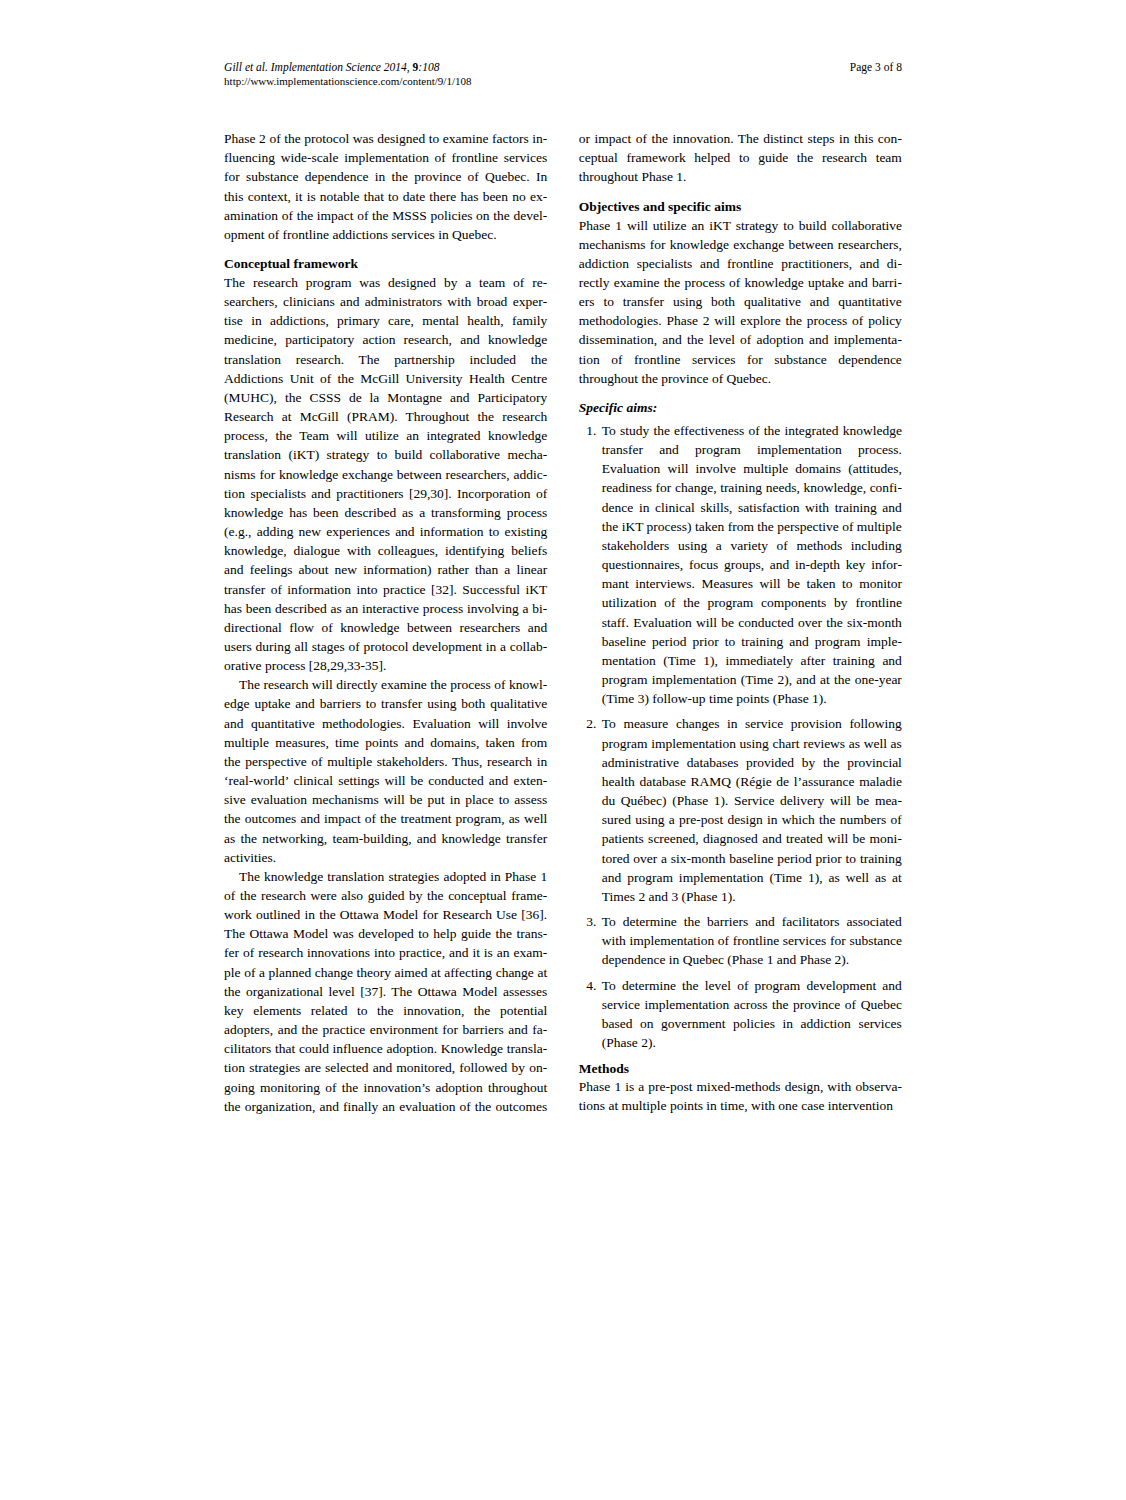Gill et al. Implementation Science 2014, 9:108
http://www.implementationscience.com/content/9/1/108
Page 3 of 8
Phase 2 of the protocol was designed to examine factors influencing wide-scale implementation of frontline services for substance dependence in the province of Quebec. In this context, it is notable that to date there has been no examination of the impact of the MSSS policies on the development of frontline addictions services in Quebec.
Conceptual framework
The research program was designed by a team of researchers, clinicians and administrators with broad expertise in addictions, primary care, mental health, family medicine, participatory action research, and knowledge translation research. The partnership included the Addictions Unit of the McGill University Health Centre (MUHC), the CSSS de la Montagne and Participatory Research at McGill (PRAM). Throughout the research process, the Team will utilize an integrated knowledge translation (iKT) strategy to build collaborative mechanisms for knowledge exchange between researchers, addiction specialists and practitioners [29,30]. Incorporation of knowledge has been described as a transforming process (e.g., adding new experiences and information to existing knowledge, dialogue with colleagues, identifying beliefs and feelings about new information) rather than a linear transfer of information into practice [32]. Successful iKT has been described as an interactive process involving a bi-directional flow of knowledge between researchers and users during all stages of protocol development in a collaborative process [28,29,33-35].
The research will directly examine the process of knowledge uptake and barriers to transfer using both qualitative and quantitative methodologies. Evaluation will involve multiple measures, time points and domains, taken from the perspective of multiple stakeholders. Thus, research in ‘real-world’ clinical settings will be conducted and extensive evaluation mechanisms will be put in place to assess the outcomes and impact of the treatment program, as well as the networking, team-building, and knowledge transfer activities.
The knowledge translation strategies adopted in Phase 1 of the research were also guided by the conceptual framework outlined in the Ottawa Model for Research Use [36]. The Ottawa Model was developed to help guide the transfer of research innovations into practice, and it is an example of a planned change theory aimed at affecting change at the organizational level [37]. The Ottawa Model assesses key elements related to the innovation, the potential adopters, and the practice environment for barriers and facilitators that could influence adoption. Knowledge translation strategies are selected and monitored, followed by on-going monitoring of the innovation’s adoption throughout the organization, and finally an evaluation of the outcomes or impact of the innovation. The distinct steps in this conceptual framework helped to guide the research team throughout Phase 1.
Objectives and specific aims
Phase 1 will utilize an iKT strategy to build collaborative mechanisms for knowledge exchange between researchers, addiction specialists and frontline practitioners, and directly examine the process of knowledge uptake and barriers to transfer using both qualitative and quantitative methodologies. Phase 2 will explore the process of policy dissemination, and the level of adoption and implementation of frontline services for substance dependence throughout the province of Quebec.
Specific aims:
To study the effectiveness of the integrated knowledge transfer and program implementation process. Evaluation will involve multiple domains (attitudes, readiness for change, training needs, knowledge, confidence in clinical skills, satisfaction with training and the iKT process) taken from the perspective of multiple stakeholders using a variety of methods including questionnaires, focus groups, and in-depth key informant interviews. Measures will be taken to monitor utilization of the program components by frontline staff. Evaluation will be conducted over the six-month baseline period prior to training and program implementation (Time 1), immediately after training and program implementation (Time 2), and at the one-year (Time 3) follow-up time points (Phase 1).
To measure changes in service provision following program implementation using chart reviews as well as administrative databases provided by the provincial health database RAMQ (Régie de l’assurance maladie du Québec) (Phase 1). Service delivery will be measured using a pre-post design in which the numbers of patients screened, diagnosed and treated will be monitored over a six-month baseline period prior to training and program implementation (Time 1), as well as at Times 2 and 3 (Phase 1).
To determine the barriers and facilitators associated with implementation of frontline services for substance dependence in Quebec (Phase 1 and Phase 2).
To determine the level of program development and service implementation across the province of Quebec based on government policies in addiction services (Phase 2).
Methods
Phase 1 is a pre-post mixed-methods design, with observations at multiple points in time, with one case intervention